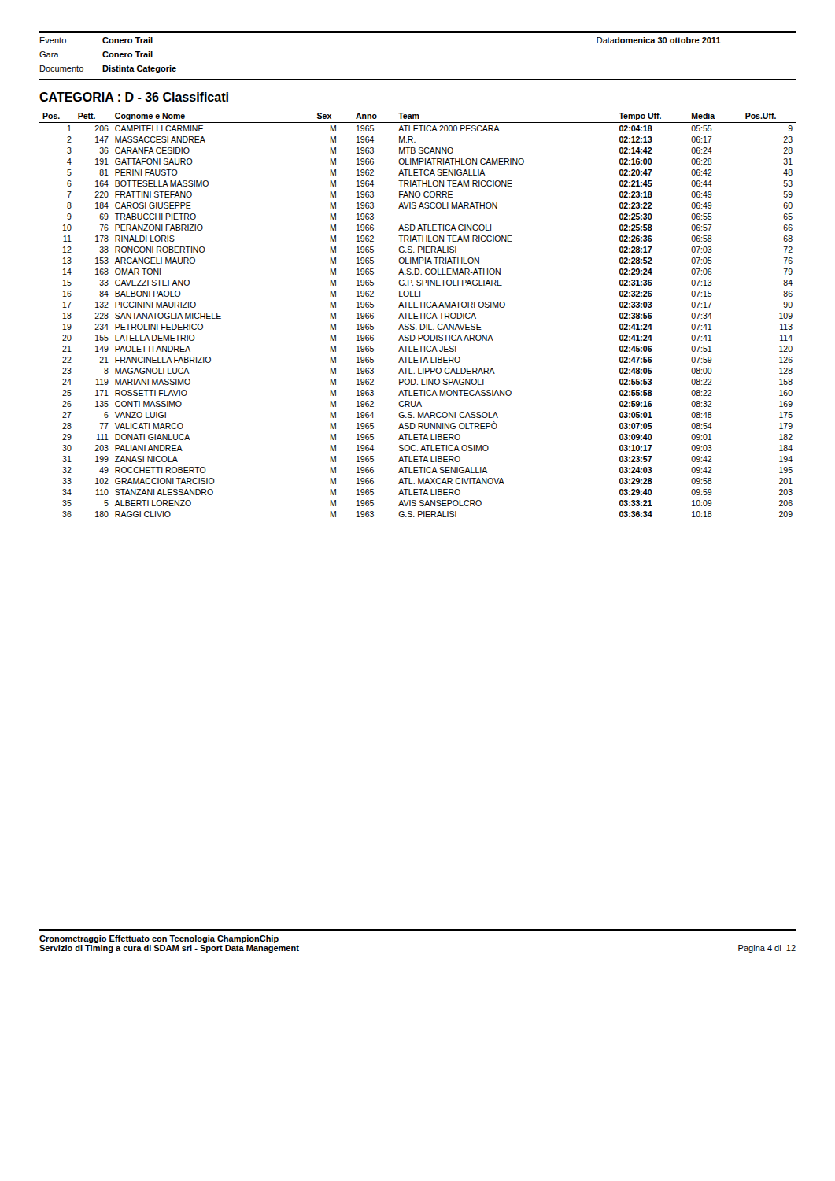| Evento | Conero Trail | Data | domenica 30 ottobre 2011 |
| Gara | Conero Trail | | |
| Documento | Distinta Categorie | | |
CATEGORIA : D - 36 Classificati
| Pos. | Pett. | Cognome e Nome | Sex | Anno | Team | Tempo Uff. | Media | Pos.Uff. |
| --- | --- | --- | --- | --- | --- | --- | --- | --- |
| 1 | 206 | CAMPITELLI CARMINE | M | 1965 | ATLETICA 2000 PESCARA | 02:04:18 | 05:55 | 9 |
| 2 | 147 | MASSACCESI ANDREA | M | 1964 | M.R. | 02:12:13 | 06:17 | 23 |
| 3 | 36 | CARANFA CESIDIO | M | 1963 | MTB SCANNO | 02:14:42 | 06:24 | 28 |
| 4 | 191 | GATTAFONI SAURO | M | 1966 | OLIMPIATRIATHLON CAMERINO | 02:16:00 | 06:28 | 31 |
| 5 | 81 | PERINI FAUSTO | M | 1962 | ATLETCA SENIGALLIA | 02:20:47 | 06:42 | 48 |
| 6 | 164 | BOTTESELLA MASSIMO | M | 1964 | TRIATHLON TEAM RICCIONE | 02:21:45 | 06:44 | 53 |
| 7 | 220 | FRATTINI STEFANO | M | 1963 | FANO CORRE | 02:23:18 | 06:49 | 59 |
| 8 | 184 | CAROSI GIUSEPPE | M | 1963 | AVIS ASCOLI MARATHON | 02:23:22 | 06:49 | 60 |
| 9 | 69 | TRABUCCHI PIETRO | M | 1963 | | 02:25:30 | 06:55 | 65 |
| 10 | 76 | PERANZONI FABRIZIO | M | 1966 | ASD ATLETICA CINGOLI | 02:25:58 | 06:57 | 66 |
| 11 | 178 | RINALDI LORIS | M | 1962 | TRIATHLON TEAM RICCIONE | 02:26:36 | 06:58 | 68 |
| 12 | 38 | RONCONI ROBERTINO | M | 1965 | G.S. PIERALISI | 02:28:17 | 07:03 | 72 |
| 13 | 153 | ARCANGELI MAURO | M | 1965 | OLIMPIA TRIATHLON | 02:28:52 | 07:05 | 76 |
| 14 | 168 | OMAR TONI | M | 1965 | A.S.D. COLLEMAR-ATHON | 02:29:24 | 07:06 | 79 |
| 15 | 33 | CAVEZZI STEFANO | M | 1965 | G.P. SPINETOLI PAGLIARE | 02:31:36 | 07:13 | 84 |
| 16 | 84 | BALBONI PAOLO | M | 1962 | LOLLI | 02:32:26 | 07:15 | 86 |
| 17 | 132 | PICCININI MAURIZIO | M | 1965 | ATLETICA AMATORI OSIMO | 02:33:03 | 07:17 | 90 |
| 18 | 228 | SANTANATOGLIA MICHELE | M | 1966 | ATLETICA TRODICA | 02:38:56 | 07:34 | 109 |
| 19 | 234 | PETROLINI FEDERICO | M | 1965 | ASS. DIL. CANAVESE | 02:41:24 | 07:41 | 113 |
| 20 | 155 | LATELLA DEMETRIO | M | 1966 | ASD PODISTICA ARONA | 02:41:24 | 07:41 | 114 |
| 21 | 149 | PAOLETTI ANDREA | M | 1965 | ATLETICA JESI | 02:45:06 | 07:51 | 120 |
| 22 | 21 | FRANCINELLA FABRIZIO | M | 1965 | ATLETA LIBERO | 02:47:56 | 07:59 | 126 |
| 23 | 8 | MAGAGNOLI LUCA | M | 1963 | ATL. LIPPO CALDERARA | 02:48:05 | 08:00 | 128 |
| 24 | 119 | MARIANI MASSIMO | M | 1962 | POD. LINO SPAGNOLI | 02:55:53 | 08:22 | 158 |
| 25 | 171 | ROSSETTI FLAVIO | M | 1963 | ATLETICA MONTECASSIANO | 02:55:58 | 08:22 | 160 |
| 26 | 135 | CONTI MASSIMO | M | 1962 | CRUA | 02:59:16 | 08:32 | 169 |
| 27 | 6 | VANZO LUIGI | M | 1964 | G.S. MARCONI-CASSOLA | 03:05:01 | 08:48 | 175 |
| 28 | 77 | VALICATI MARCO | M | 1965 | ASD RUNNING OLTREPÒ | 03:07:05 | 08:54 | 179 |
| 29 | 111 | DONATI GIANLUCA | M | 1965 | ATLETA LIBERO | 03:09:40 | 09:01 | 182 |
| 30 | 203 | PALIANI ANDREA | M | 1964 | SOC. ATLETICA OSIMO | 03:10:17 | 09:03 | 184 |
| 31 | 199 | ZANASI NICOLA | M | 1965 | ATLETA LIBERO | 03:23:57 | 09:42 | 194 |
| 32 | 49 | ROCCHETTI ROBERTO | M | 1966 | ATLETICA SENIGALLIA | 03:24:03 | 09:42 | 195 |
| 33 | 102 | GRAMACCIONI TARCISIO | M | 1966 | ATL. MAXCAR CIVITANOVA | 03:29:28 | 09:58 | 201 |
| 34 | 110 | STANZANI ALESSANDRO | M | 1965 | ATLETA LIBERO | 03:29:40 | 09:59 | 203 |
| 35 | 5 | ALBERTI LORENZO | M | 1965 | AVIS SANSEPOLCRO | 03:33:21 | 10:09 | 206 |
| 36 | 180 | RAGGI CLIVIO | M | 1963 | G.S. PIERALISI | 03:36:34 | 10:18 | 209 |
Cronometraggio Effettuato con Tecnologia ChampionChip
Servizio di Timing a cura di SDAM srl - Sport Data Management
Pagina 4 di 12